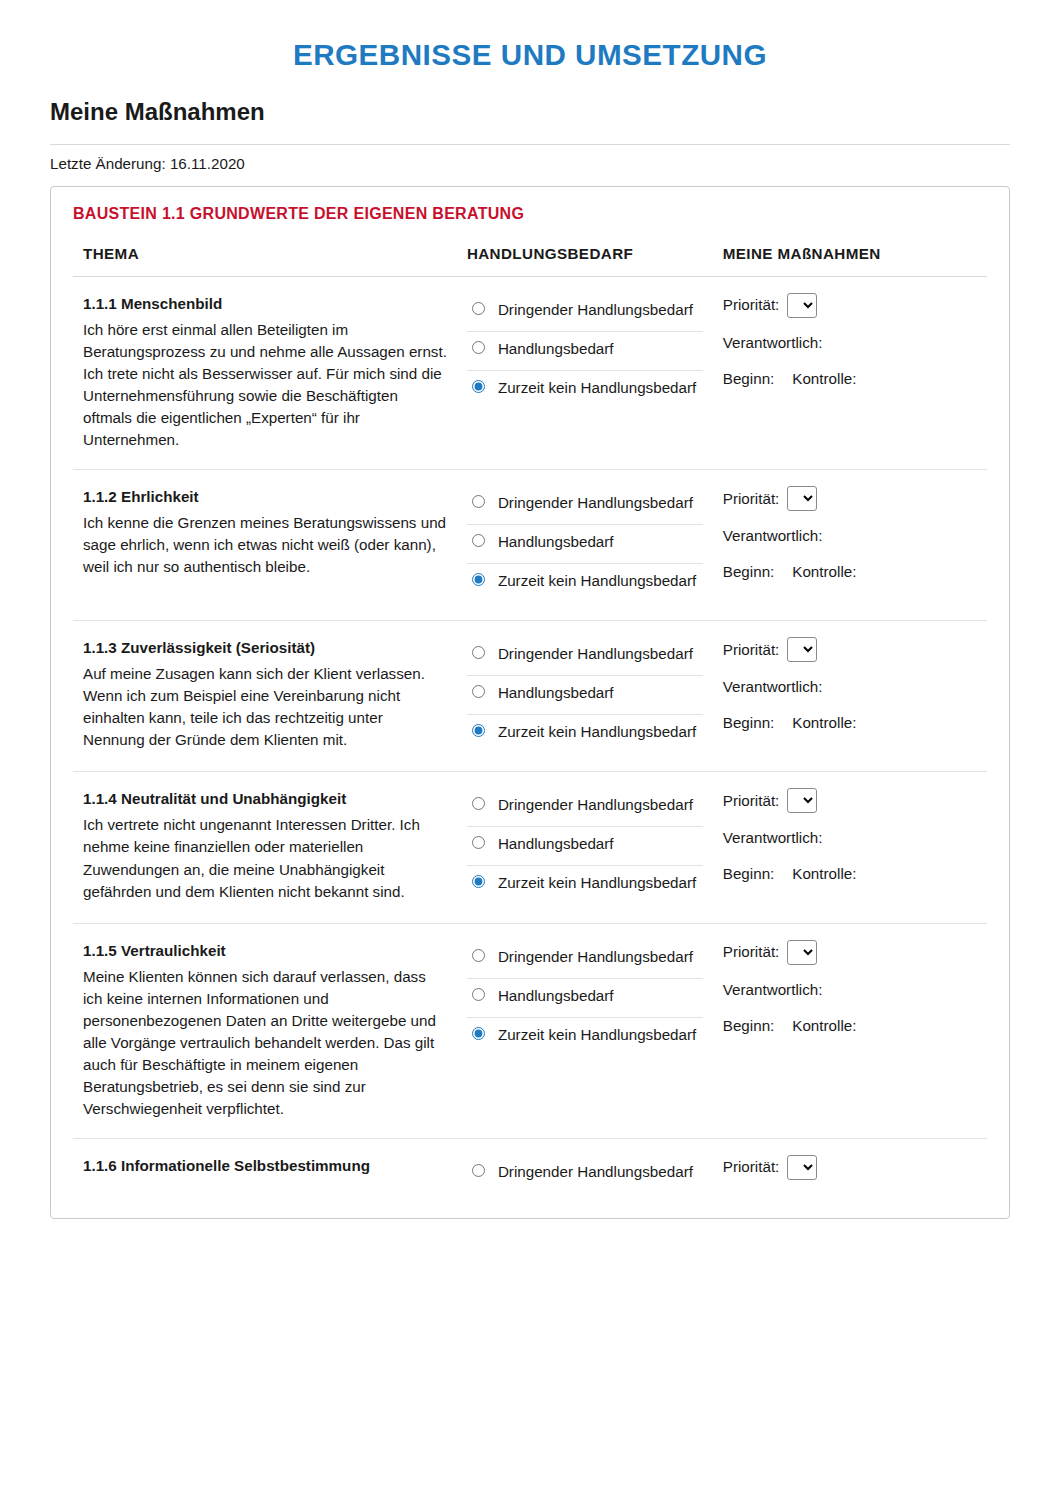ERGEBNISSE UND UMSETZUNG
Meine Maßnahmen
Letzte Änderung: 16.11.2020
BAUSTEIN 1.1 GRUNDWERTE DER EIGENEN BERATUNG
| THEMA | HANDLUNGSBEDARF | MEINE MAßNAHMEN |
| --- | --- | --- |
| 1.1.1 Menschenbild Ich höre erst einmal allen Beteiligten im Beratungsprozess zu und nehme alle Aussagen ernst. Ich trete nicht als Besserwisser auf. Für mich sind die Unternehmensführung sowie die Beschäftigten oftmals die eigentlichen „Experten“ für ihr Unternehmen. | Dringender Handlungsbedarf Handlungsbedarf Zurzeit kein Handlungsbedarf | Priorität: Verantwortlich: Beginn: Kontrolle: |
| 1.1.2 Ehrlichkeit Ich kenne die Grenzen meines Beratungswissens und sage ehrlich, wenn ich etwas nicht weiß (oder kann), weil ich nur so authentisch bleibe. | Dringender Handlungsbedarf Handlungsbedarf Zurzeit kein Handlungsbedarf | Priorität: Verantwortlich: Beginn: Kontrolle: |
| 1.1.3 Zuverlässigkeit (Seriosität) Auf meine Zusagen kann sich der Klient verlassen. Wenn ich zum Beispiel eine Vereinbarung nicht einhalten kann, teile ich das rechtzeitig unter Nennung der Gründe dem Klienten mit. | Dringender Handlungsbedarf Handlungsbedarf Zurzeit kein Handlungsbedarf | Priorität: Verantwortlich: Beginn: Kontrolle: |
| 1.1.4 Neutralität und Unabhängigkeit Ich vertrete nicht ungenannt Interessen Dritter. Ich nehme keine finanziellen oder materiellen Zuwendungen an, die meine Unabhängigkeit gefährden und dem Klienten nicht bekannt sind. | Dringender Handlungsbedarf Handlungsbedarf Zurzeit kein Handlungsbedarf | Priorität: Verantwortlich: Beginn: Kontrolle: |
| 1.1.5 Vertraulichkeit Meine Klienten können sich darauf verlassen, dass ich keine internen Informationen und personenbezogenen Daten an Dritte weitergebe und alle Vorgänge vertraulich behandelt werden. Das gilt auch für Beschäftigte in meinem eigenen Beratungsbetrieb, es sei denn sie sind zur Verschwiegenheit verpflichtet. | Dringender Handlungsbedarf Handlungsbedarf Zurzeit kein Handlungsbedarf | Priorität: Verantwortlich: Beginn: Kontrolle: |
| 1.1.6 Informationelle Selbstbestimmung | Dringender Handlungsbedarf | Priorität: |